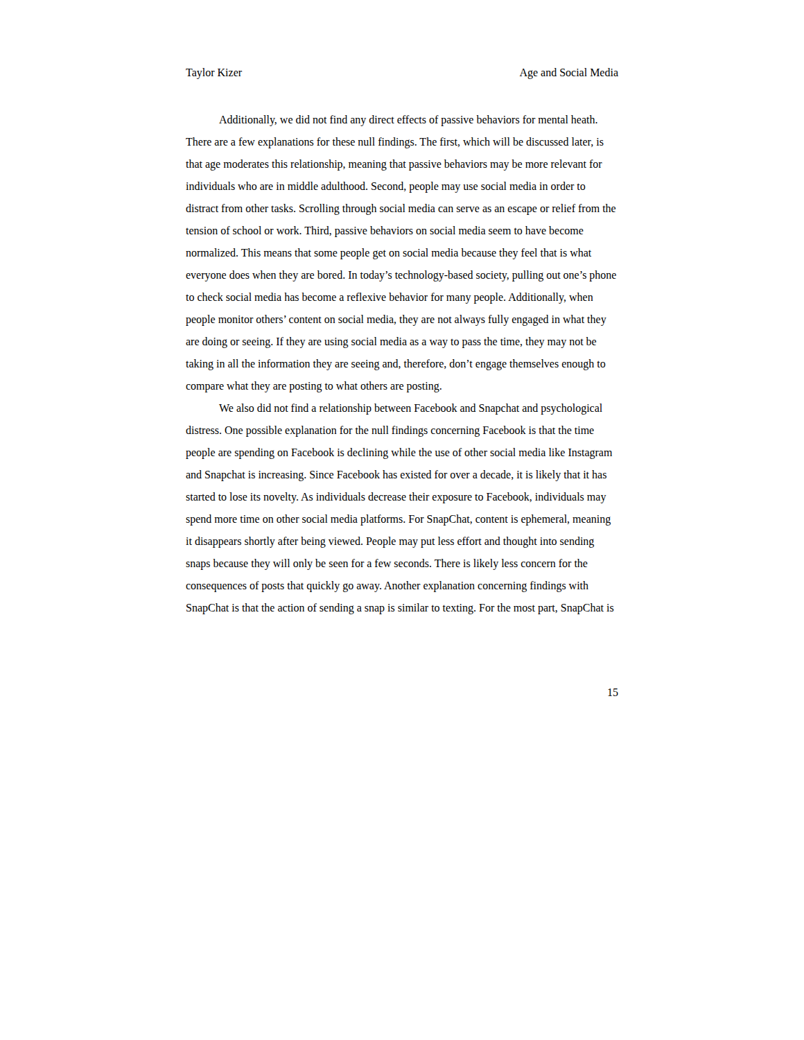Taylor Kizer
Age and Social Media
Additionally, we did not find any direct effects of passive behaviors for mental heath. There are a few explanations for these null findings. The first, which will be discussed later, is that age moderates this relationship, meaning that passive behaviors may be more relevant for individuals who are in middle adulthood. Second, people may use social media in order to distract from other tasks. Scrolling through social media can serve as an escape or relief from the tension of school or work. Third, passive behaviors on social media seem to have become normalized. This means that some people get on social media because they feel that is what everyone does when they are bored. In today’s technology-based society, pulling out one’s phone to check social media has become a reflexive behavior for many people. Additionally, when people monitor others’ content on social media, they are not always fully engaged in what they are doing or seeing. If they are using social media as a way to pass the time, they may not be taking in all the information they are seeing and, therefore, don’t engage themselves enough to compare what they are posting to what others are posting.
We also did not find a relationship between Facebook and Snapchat and psychological distress. One possible explanation for the null findings concerning Facebook is that the time people are spending on Facebook is declining while the use of other social media like Instagram and Snapchat is increasing. Since Facebook has existed for over a decade, it is likely that it has started to lose its novelty. As individuals decrease their exposure to Facebook, individuals may spend more time on other social media platforms. For SnapChat, content is ephemeral, meaning it disappears shortly after being viewed. People may put less effort and thought into sending snaps because they will only be seen for a few seconds. There is likely less concern for the consequences of posts that quickly go away. Another explanation concerning findings with SnapChat is that the action of sending a snap is similar to texting. For the most part, SnapChat is
15